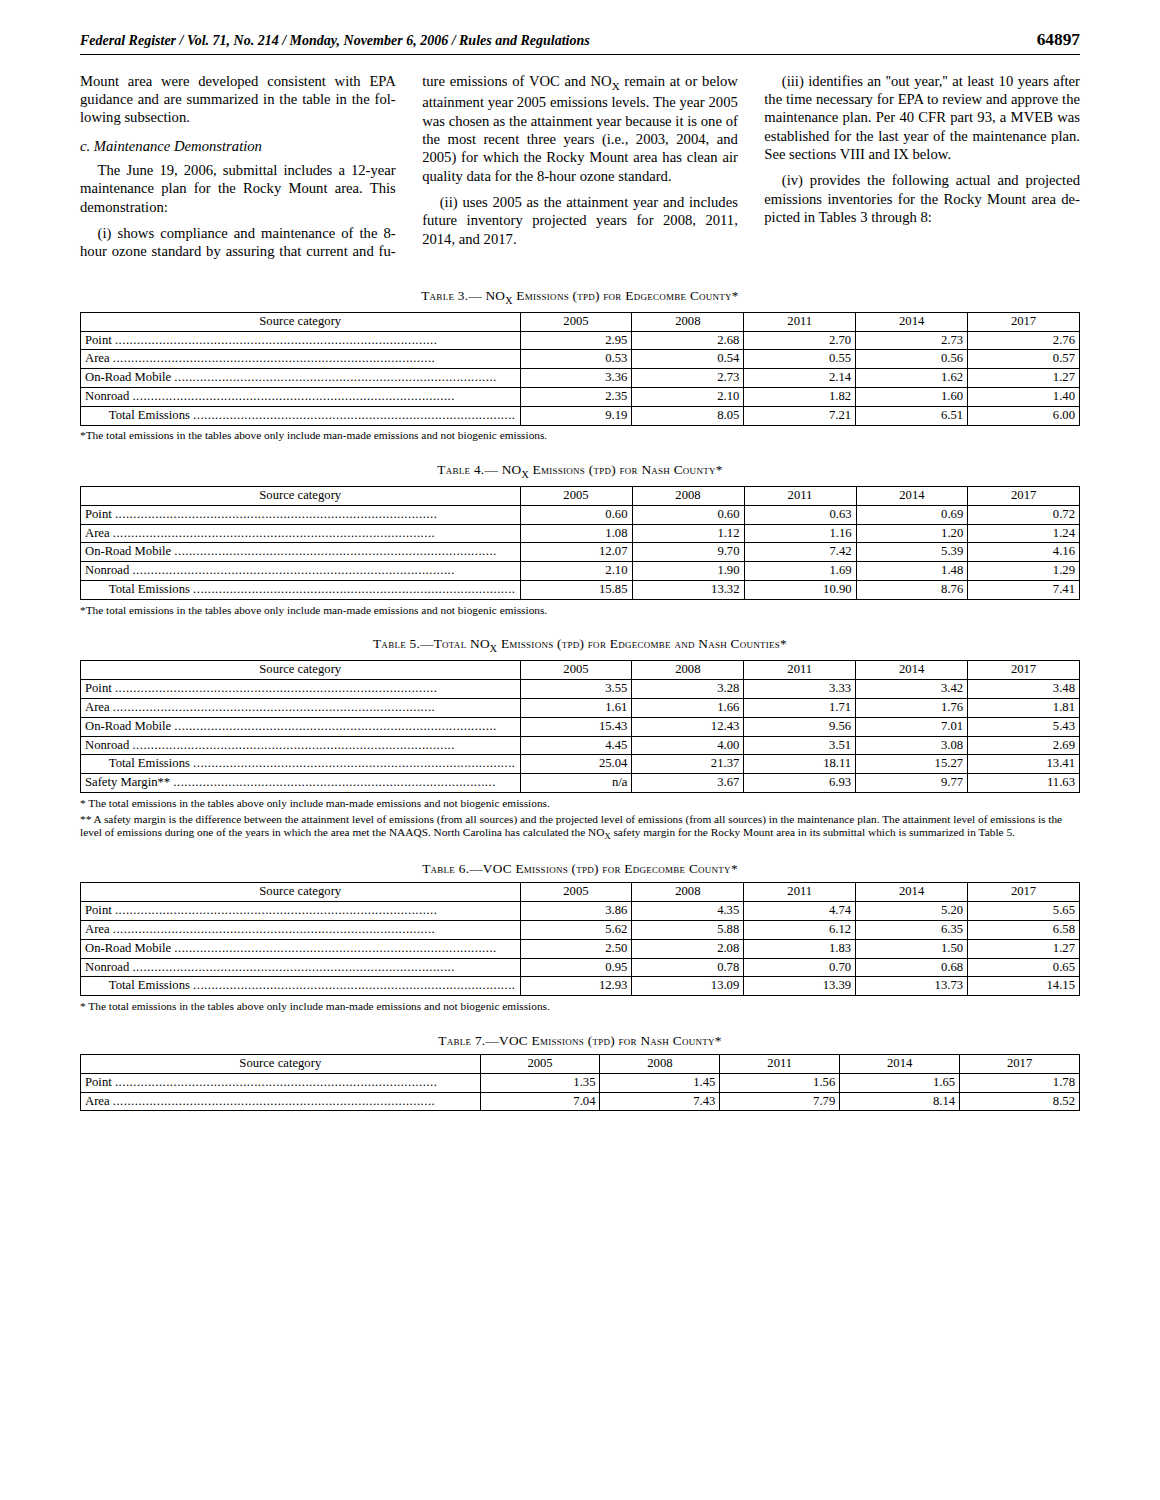Federal Register / Vol. 71, No. 214 / Monday, November 6, 2006 / Rules and Regulations
64897
Mount area were developed consistent with EPA guidance and are summarized in the table in the following subsection.
c. Maintenance Demonstration
The June 19, 2006, submittal includes a 12-year maintenance plan for the Rocky Mount area. This demonstration:
(i) shows compliance and maintenance of the 8-hour ozone standard by assuring that current and future emissions of VOC and NOX remain at or below attainment year 2005 emissions levels. The year 2005 was chosen as the attainment year because it is one of the most recent three years (i.e., 2003, 2004, and 2005) for which the Rocky Mount area has clean air quality data for the 8-hour ozone standard.
(ii) uses 2005 as the attainment year and includes future inventory projected years for 2008, 2011, 2014, and 2017.
(iii) identifies an ''out year,'' at least 10 years after the time necessary for EPA to review and approve the maintenance plan. Per 40 CFR part 93, a MVEB was established for the last year of the maintenance plan. See sections VIII and IX below.
(iv) provides the following actual and projected emissions inventories for the Rocky Mount area depicted in Tables 3 through 8:
Table 3.— NO X Emissions (tpd) for Edgecombe County*
| Source category | 2005 | 2008 | 2011 | 2014 | 2017 |
| --- | --- | --- | --- | --- | --- |
| Point | 2.95 | 2.68 | 2.70 | 2.73 | 2.76 |
| Area | 0.53 | 0.54 | 0.55 | 0.56 | 0.57 |
| On-Road Mobile | 3.36 | 2.73 | 2.14 | 1.62 | 1.27 |
| Nonroad | 2.35 | 2.10 | 1.82 | 1.60 | 1.40 |
| Total Emissions | 9.19 | 8.05 | 7.21 | 6.51 | 6.00 |
*The total emissions in the tables above only include man-made emissions and not biogenic emissions.
Table 4.— NO X Emissions (tpd) for Nash County*
| Source category | 2005 | 2008 | 2011 | 2014 | 2017 |
| --- | --- | --- | --- | --- | --- |
| Point | 0.60 | 0.60 | 0.63 | 0.69 | 0.72 |
| Area | 1.08 | 1.12 | 1.16 | 1.20 | 1.24 |
| On-Road Mobile | 12.07 | 9.70 | 7.42 | 5.39 | 4.16 |
| Nonroad | 2.10 | 1.90 | 1.69 | 1.48 | 1.29 |
| Total Emissions | 15.85 | 13.32 | 10.90 | 8.76 | 7.41 |
*The total emissions in the tables above only include man-made emissions and not biogenic emissions.
Table 5.—Total NO X Emissions (tpd) for Edgecombe and Nash Counties*
| Source category | 2005 | 2008 | 2011 | 2014 | 2017 |
| --- | --- | --- | --- | --- | --- |
| Point | 3.55 | 3.28 | 3.33 | 3.42 | 3.48 |
| Area | 1.61 | 1.66 | 1.71 | 1.76 | 1.81 |
| On-Road Mobile | 15.43 | 12.43 | 9.56 | 7.01 | 5.43 |
| Nonroad | 4.45 | 4.00 | 3.51 | 3.08 | 2.69 |
| Total Emissions | 25.04 | 21.37 | 18.11 | 15.27 | 13.41 |
| Safety Margin** | n/a | 3.67 | 6.93 | 9.77 | 11.63 |
* The total emissions in the tables above only include man-made emissions and not biogenic emissions.
** A safety margin is the difference between the attainment level of emissions (from all sources) and the projected level of emissions (from all sources) in the maintenance plan. The attainment level of emissions is the level of emissions during one of the years in which the area met the NAAQS. North Carolina has calculated the NOX safety margin for the Rocky Mount area in its submittal which is summarized in Table 5.
Table 6.—VOC Emissions (tpd) for Edgecombe County*
| Source category | 2005 | 2008 | 2011 | 2014 | 2017 |
| --- | --- | --- | --- | --- | --- |
| Point | 3.86 | 4.35 | 4.74 | 5.20 | 5.65 |
| Area | 5.62 | 5.88 | 6.12 | 6.35 | 6.58 |
| On-Road Mobile | 2.50 | 2.08 | 1.83 | 1.50 | 1.27 |
| Nonroad | 0.95 | 0.78 | 0.70 | 0.68 | 0.65 |
| Total Emissions | 12.93 | 13.09 | 13.39 | 13.73 | 14.15 |
* The total emissions in the tables above only include man-made emissions and not biogenic emissions.
Table 7.—VOC Emissions (tpd) for Nash County*
| Source category | 2005 | 2008 | 2011 | 2014 | 2017 |
| --- | --- | --- | --- | --- | --- |
| Point | 1.35 | 1.45 | 1.56 | 1.65 | 1.78 |
| Area | 7.04 | 7.43 | 7.79 | 8.14 | 8.52 |